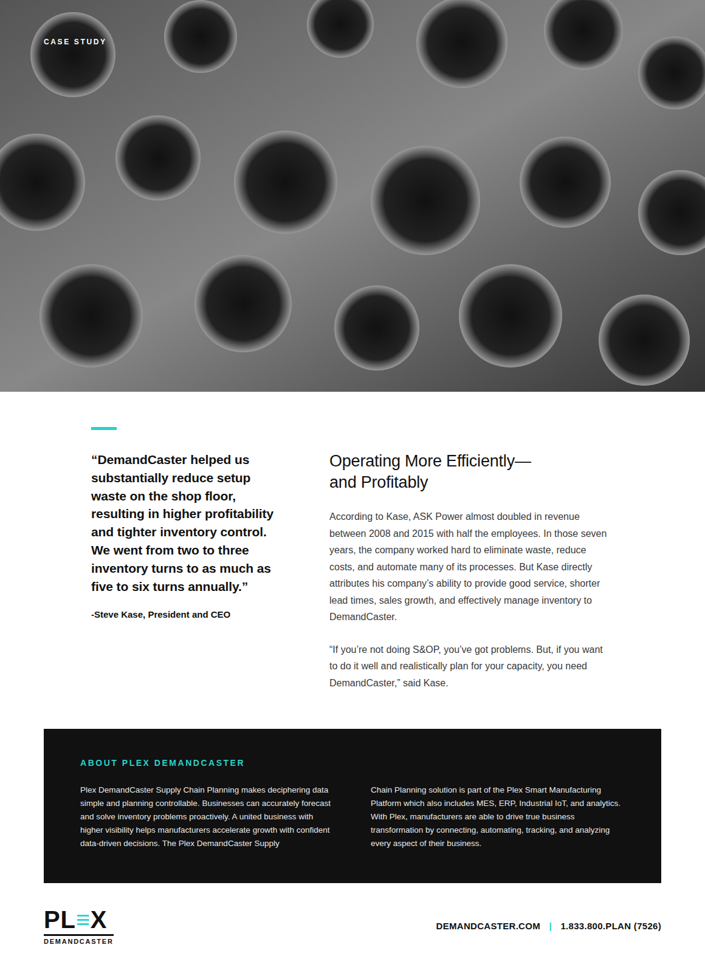Case Study
“DemandCaster helped us substantially reduce setup waste on the shop floor, resulting in higher profitability and tighter inventory control. We went from two to three inventory turns to as much as five to six turns annually.”
-Steve Kase, President and CEO
Operating More Efficiently—
and Profitably
According to Kase, ASK Power almost doubled in revenue between 2008 and 2015 with half the employees. In those seven years, the company worked hard to eliminate waste, reduce costs, and automate many of its processes. But Kase directly attributes his company’s ability to provide good service, shorter lead times, sales growth, and effectively manage inventory to DemandCaster.
“If you’re not doing S&OP, you’ve got problems. But, if you want to do it well and realistically plan for your capacity, you need DemandCaster,” said Kase.
About Plex DemandCaster
Plex DemandCaster Supply Chain Planning makes deciphering data simple and planning controllable. Businesses can accurately forecast and solve inventory problems proactively. A united business with higher visibility helps manufacturers accelerate growth with confident data-driven decisions. The Plex DemandCaster Supply
Chain Planning solution is part of the Plex Smart Manufacturing Platform which also includes MES, ERP, Industrial IoT, and analytics. With Plex, manufacturers are able to drive true business transformation by connecting, automating, tracking, and analyzing every aspect of their business.
PL≡X DEMANDCASTER
DEMANDCASTER.COM | 1.833.800.PLAN (7526)